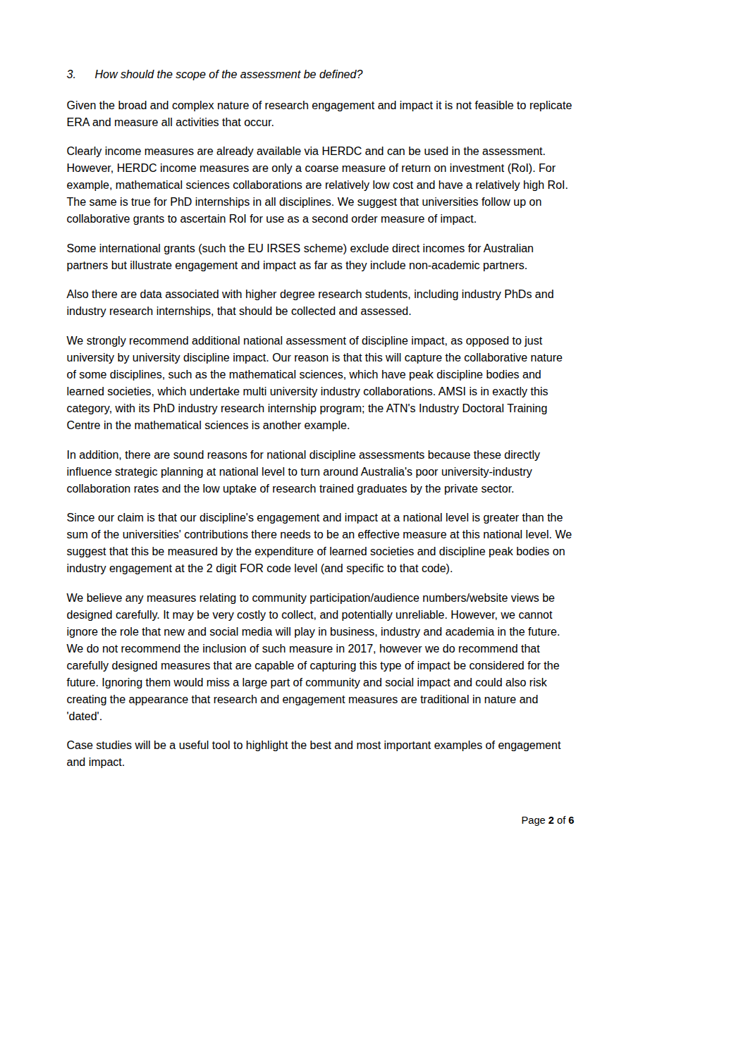3. How should the scope of the assessment be defined?
Given the broad and complex nature of research engagement and impact it is not feasible to replicate ERA and measure all activities that occur.
Clearly income measures are already available via HERDC and can be used in the assessment. However, HERDC income measures are only a coarse measure of return on investment (RoI). For example, mathematical sciences collaborations are relatively low cost and have a relatively high RoI. The same is true for PhD internships in all disciplines. We suggest that universities follow up on collaborative grants to ascertain RoI for use as a second order measure of impact.
Some international grants (such the EU IRSES scheme) exclude direct incomes for Australian partners but illustrate engagement and impact as far as they include non-academic partners.
Also there are data associated with higher degree research students, including industry PhDs and industry research internships, that should be collected and assessed.
We strongly recommend additional national assessment of discipline impact, as opposed to just university by university discipline impact. Our reason is that this will capture the collaborative nature of some disciplines, such as the mathematical sciences, which have peak discipline bodies and learned societies, which undertake multi university industry collaborations. AMSI is in exactly this category, with its PhD industry research internship program; the ATN's Industry Doctoral Training Centre in the mathematical sciences is another example.
In addition, there are sound reasons for national discipline assessments because these directly influence strategic planning at national level to turn around Australia's poor university-industry collaboration rates and the low uptake of research trained graduates by the private sector.
Since our claim is that our discipline's engagement and impact at a national level is greater than the sum of the universities' contributions there needs to be an effective measure at this national level. We suggest that this be measured by the expenditure of learned societies and discipline peak bodies on industry engagement at the 2 digit FOR code level (and specific to that code).
We believe any measures relating to community participation/audience numbers/website views be designed carefully. It may be very costly to collect, and potentially unreliable. However, we cannot ignore the role that new and social media will play in business, industry and academia in the future. We do not recommend the inclusion of such measure in 2017, however we do recommend that carefully designed measures that are capable of capturing this type of impact be considered for the future. Ignoring them would miss a large part of community and social impact and could also risk creating the appearance that research and engagement measures are traditional in nature and 'dated'.
Case studies will be a useful tool to highlight the best and most important examples of engagement and impact.
Page 2 of 6